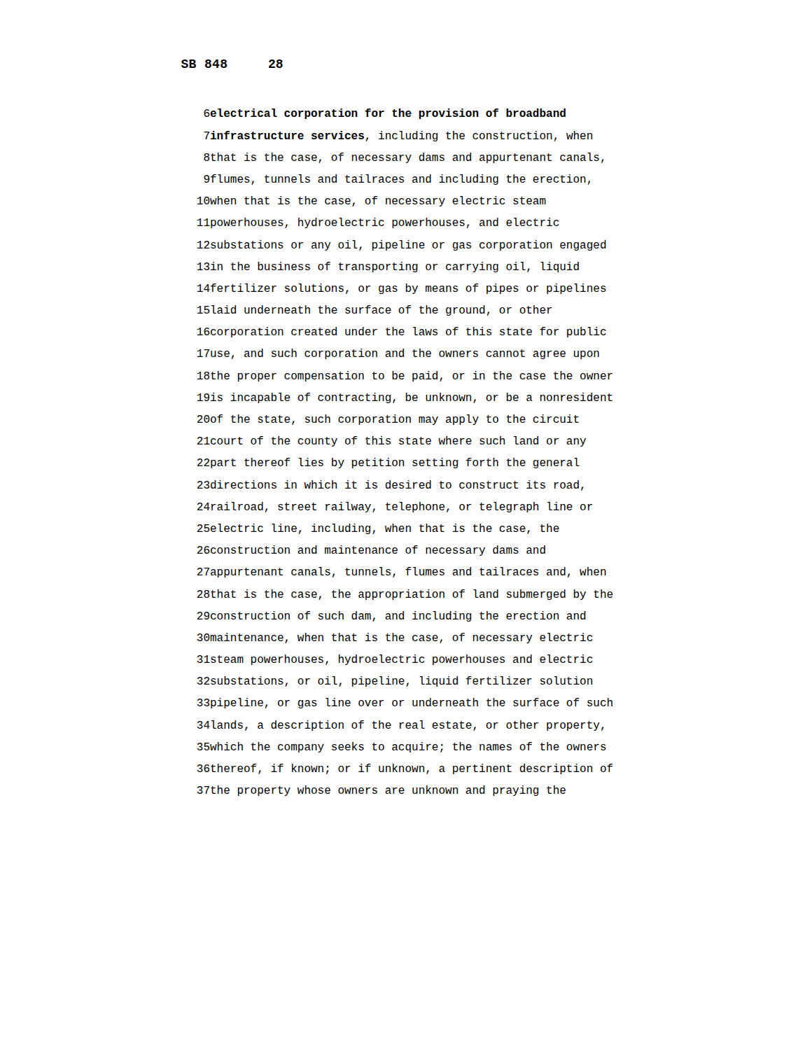SB 848 28
| 6 | electrical corporation for the provision of broadband |
| 7 | infrastructure services , including the construction, when |
| 8 | that is the case, of necessary dams and appurtenant canals, |
| 9 | flumes, tunnels and tailraces and including the erection, |
| 10 | when that is the case, of necessary electric steam |
| 11 | powerhouses, hydroelectric powerhouses, and electric |
| 12 | substations or any oil, pipeline or gas corporation engaged |
| 13 | in the business of transporting or carrying oil, liquid |
| 14 | fertilizer solutions, or gas by means of pipes or pipelines |
| 15 | laid underneath the surface of the ground, or other |
| 16 | corporation created under the laws of this state for public |
| 17 | use, and such corporation and the owners cannot agree upon |
| 18 | the proper compensation to be paid, or in the case the owner |
| 19 | is incapable of contracting, be unknown, or be a nonresident |
| 20 | of the state, such corporation may apply to the circuit |
| 21 | court of the county of this state where such land or any |
| 22 | part thereof lies by petition setting forth the general |
| 23 | directions in which it is desired to construct its road, |
| 24 | railroad, street railway, telephone, or telegraph line or |
| 25 | electric line, including, when that is the case, the |
| 26 | construction and maintenance of necessary dams and |
| 27 | appurtenant canals, tunnels, flumes and tailraces and, when |
| 28 | that is the case, the appropriation of land submerged by the |
| 29 | construction of such dam, and including the erection and |
| 30 | maintenance, when that is the case, of necessary electric |
| 31 | steam powerhouses, hydroelectric powerhouses and electric |
| 32 | substations, or oil, pipeline, liquid fertilizer solution |
| 33 | pipeline, or gas line over or underneath the surface of such |
| 34 | lands, a description of the real estate, or other property, |
| 35 | which the company seeks to acquire; the names of the owners |
| 36 | thereof, if known; or if unknown, a pertinent description of |
| 37 | the property whose owners are unknown and praying the |